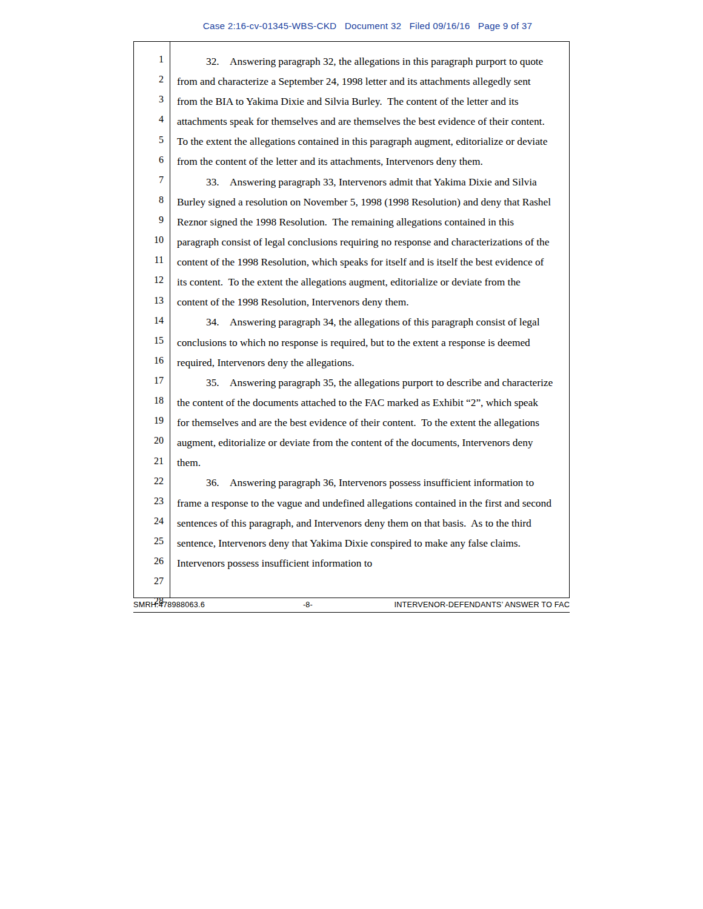Case 2:16-cv-01345-WBS-CKD Document 32 Filed 09/16/16 Page 9 of 37
1
2
3
4
5
6
7
8
9
10
11
12
13
14
15
16
17
18
19
20
21
22
23
24
25
26
27
28
32. Answering paragraph 32, the allegations in this paragraph purport to quote from and characterize a September 24, 1998 letter and its attachments allegedly sent from the BIA to Yakima Dixie and Silvia Burley. The content of the letter and its attachments speak for themselves and are themselves the best evidence of their content. To the extent the allegations contained in this paragraph augment, editorialize or deviate from the content of the letter and its attachments, Intervenors deny them.
33. Answering paragraph 33, Intervenors admit that Yakima Dixie and Silvia Burley signed a resolution on November 5, 1998 (1998 Resolution) and deny that Rashel Reznor signed the 1998 Resolution. The remaining allegations contained in this paragraph consist of legal conclusions requiring no response and characterizations of the content of the 1998 Resolution, which speaks for itself and is itself the best evidence of its content. To the extent the allegations augment, editorialize or deviate from the content of the 1998 Resolution, Intervenors deny them.
34. Answering paragraph 34, the allegations of this paragraph consist of legal conclusions to which no response is required, but to the extent a response is deemed required, Intervenors deny the allegations.
35. Answering paragraph 35, the allegations purport to describe and characterize the content of the documents attached to the FAC marked as Exhibit “2”, which speak for themselves and are the best evidence of their content. To the extent the allegations augment, editorialize or deviate from the content of the documents, Intervenors deny them.
36. Answering paragraph 36, Intervenors possess insufficient information to frame a response to the vague and undefined allegations contained in the first and second sentences of this paragraph, and Intervenors deny them on that basis. As to the third sentence, Intervenors deny that Yakima Dixie conspired to make any false claims. Intervenors possess insufficient information to
SMRH:478988063.6
-8-
INTERVENOR-DEFENDANTS’ ANSWER TO FAC